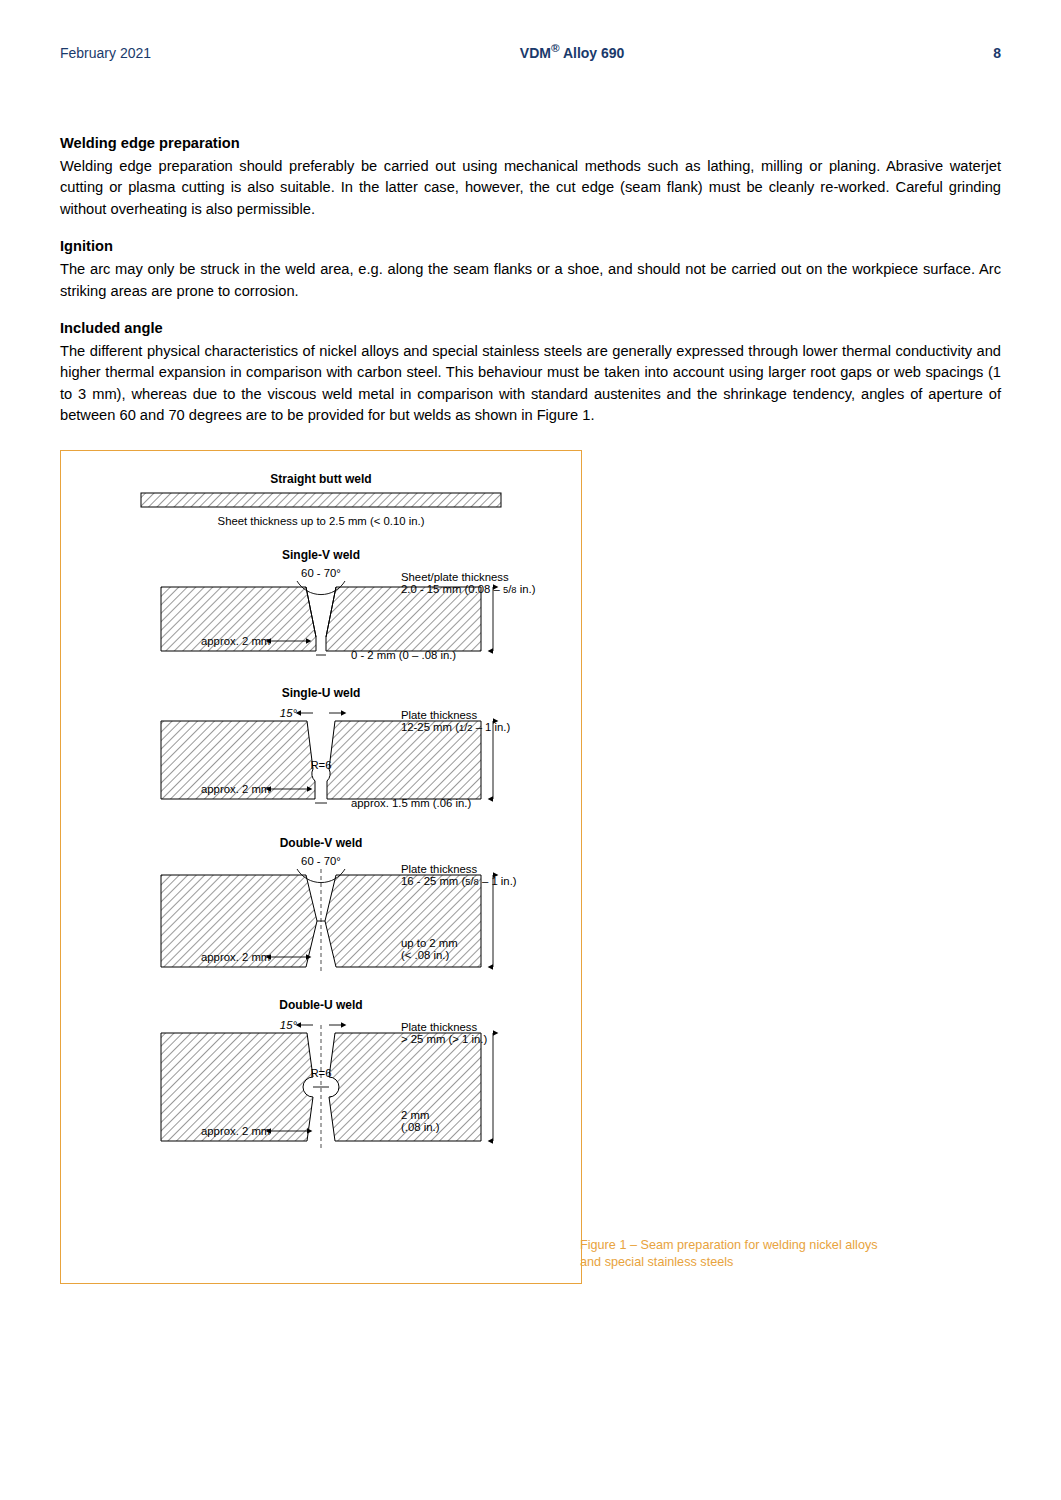February 2021 VDM® Alloy 690 8
Welding edge preparation
Welding edge preparation should preferably be carried out using mechanical methods such as lathing, milling or planing. Abrasive waterjet cutting or plasma cutting is also suitable. In the latter case, however, the cut edge (seam flank) must be cleanly re-worked. Careful grinding without overheating is also permissible.
Ignition
The arc may only be struck in the weld area, e.g. along the seam flanks or a shoe, and should not be carried out on the workpiece surface. Arc striking areas are prone to corrosion.
Included angle
The different physical characteristics of nickel alloys and special stainless steels are generally expressed through lower thermal conductivity and higher thermal expansion in comparison with carbon steel. This behaviour must be taken into account using larger root gaps or web spacings (1 to 3 mm), whereas due to the viscous weld metal in comparison with standard austenites and the shrinkage tendency, angles of aperture of between 60 and 70 degrees are to be provided for but welds as shown in Figure 1.
Straight butt weld Sheet thickness up to 2.5 mm (< 0.10 in.) Single-V weld 60 - 70° Sheet/plate thickness 2.0 - 15 mm (0.08 – 5/8 in.) approx. 2 mm 0 - 2 mm (0 – .08 in.) Single-U weld 15° R=6 Plate thickness 12-25 mm (1/2 – 1 in.) approx. 2 mm approx. 1.5 mm (.06 in.) Double-V weld 60 - 70° Plate thickness 16 - 25 mm (5/8 – 1 in.) approx. 2 mm up to 2 mm (< .08 in.) Double-U weld 15° R=6 Plate thickness > 25 mm (> 1 in.) approx. 2 mm 2 mm (.08 in.)
Figure 1 – Seam preparation for welding nickel alloys and special stainless steels